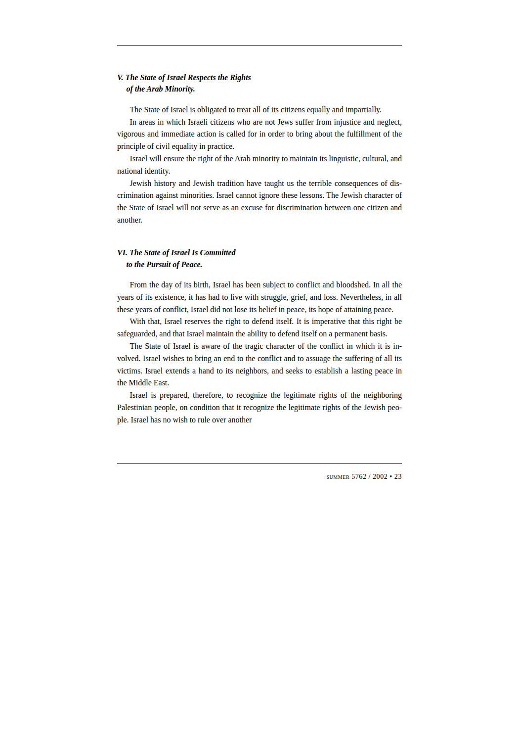V. The State of Israel Respects the Rightsof the Arab Minority.
The State of Israel is obligated to treat all of its citizens equally and impartially.
In areas in which Israeli citizens who are not Jews suffer from injustice and neglect, vigorous and immediate action is called for in order to bring about the fulfillment of the principle of civil equality in practice.
Israel will ensure the right of the Arab minority to maintain its linguistic, cultural, and national identity.
Jewish history and Jewish tradition have taught us the terrible consequences of discrimination against minorities. Israel cannot ignore these lessons. The Jewish character of the State of Israel will not serve as an excuse for discrimination between one citizen and another.
VI. The State of Israel Is Committedto the Pursuit of Peace.
From the day of its birth, Israel has been subject to conflict and bloodshed. In all the years of its existence, it has had to live with struggle, grief, and loss. Nevertheless, in all these years of conflict, Israel did not lose its belief in peace, its hope of attaining peace.
With that, Israel reserves the right to defend itself. It is imperative that this right be safeguarded, and that Israel maintain the ability to defend itself on a permanent basis.
The State of Israel is aware of the tragic character of the conflict in which it is involved. Israel wishes to bring an end to the conflict and to assuage the suffering of all its victims. Israel extends a hand to its neighbors, and seeks to establish a lasting peace in the Middle East.
Israel is prepared, therefore, to recognize the legitimate rights of the neighboring Palestinian people, on condition that it recognize the legitimate rights of the Jewish people. Israel has no wish to rule over another
summer 5762 / 2002 • 23